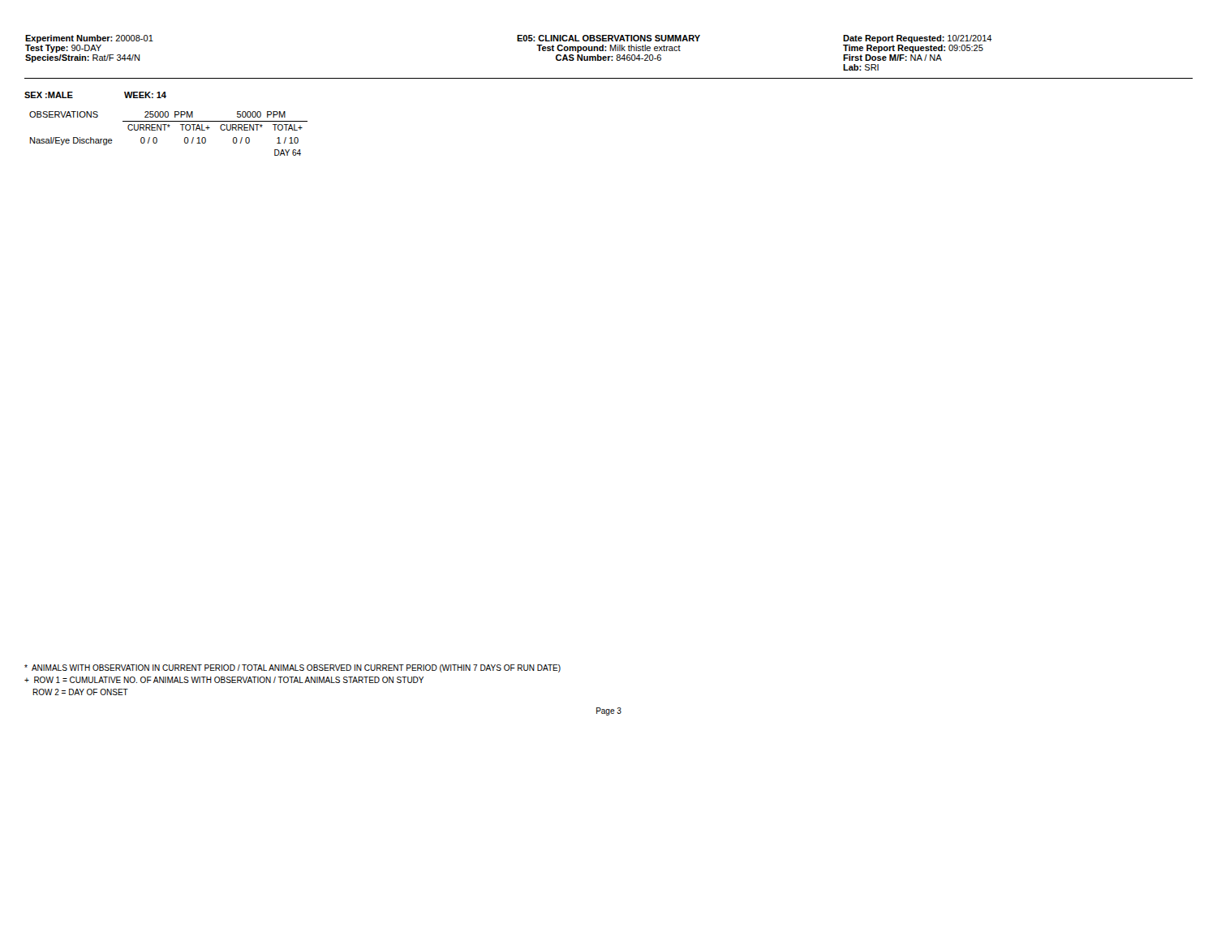| Experiment Number: 20008-01 Test Type: 90-DAY Species/Strain: Rat/F 344/N | E05: CLINICAL OBSERVATIONS SUMMARY Test Compound: Milk thistle extract CAS Number: 84604-20-6 | Date Report Requested: 10/21/2014 Time Report Requested: 09:05:25 First Dose M/F: NA / NA Lab: SRI |
SEX :MALE WEEK: 14
| OBSERVATIONS | 25000 PPM | 50000 PPM |
| | CURRENT* | TOTAL+ | CURRENT* | TOTAL+ |
| Nasal/Eye Discharge | 0 / 0 | 0 / 10 | 0 / 0 | 1 / 10 |
| | | | | DAY 64 |
* ANIMALS WITH OBSERVATION IN CURRENT PERIOD / TOTAL ANIMALS OBSERVED IN CURRENT PERIOD (WITHIN 7 DAYS OF RUN DATE)
+ ROW 1 = CUMULATIVE NO. OF ANIMALS WITH OBSERVATION / TOTAL ANIMALS STARTED ON STUDY
ROW 2 = DAY OF ONSET
Page 3